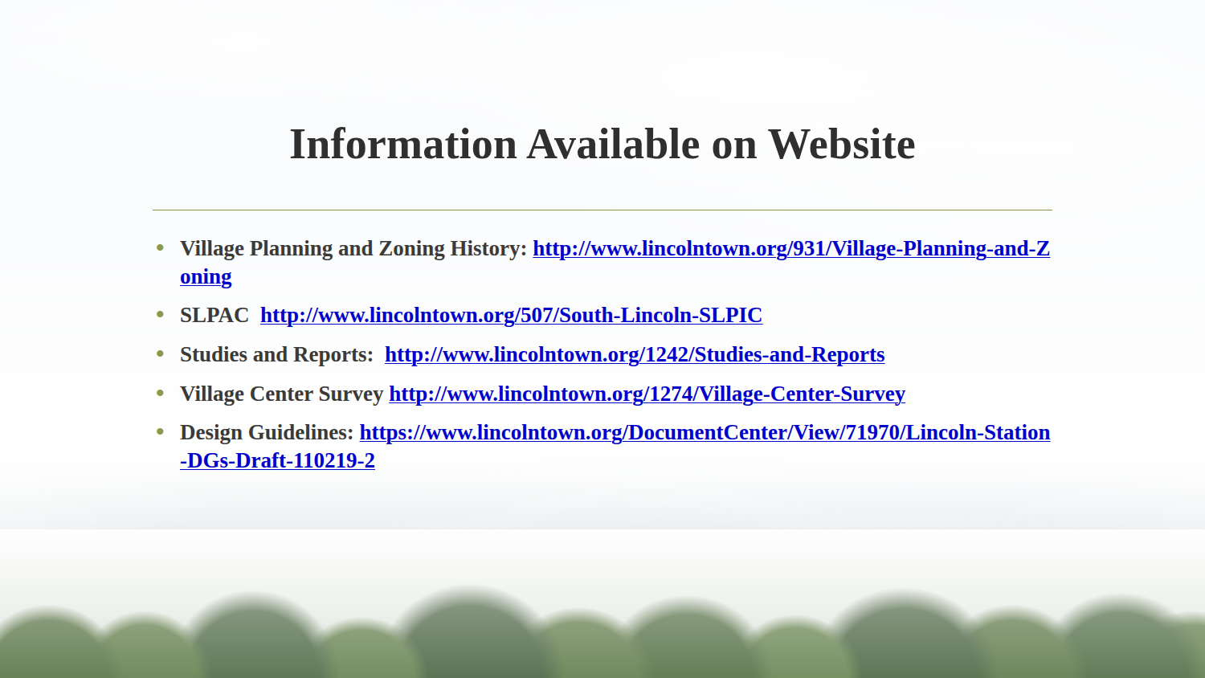Information Available on Website
Village Planning and Zoning History: http://www.lincolntown.org/931/Village-Planning-and-Zoning
SLPAC http://www.lincolntown.org/507/South-Lincoln-SLPIC
Studies and Reports: http://www.lincolntown.org/1242/Studies-and-Reports
Village Center Survey http://www.lincolntown.org/1274/Village-Center-Survey
Design Guidelines: https://www.lincolntown.org/DocumentCenter/View/71970/Lincoln-Station-DGs-Draft-110219-2